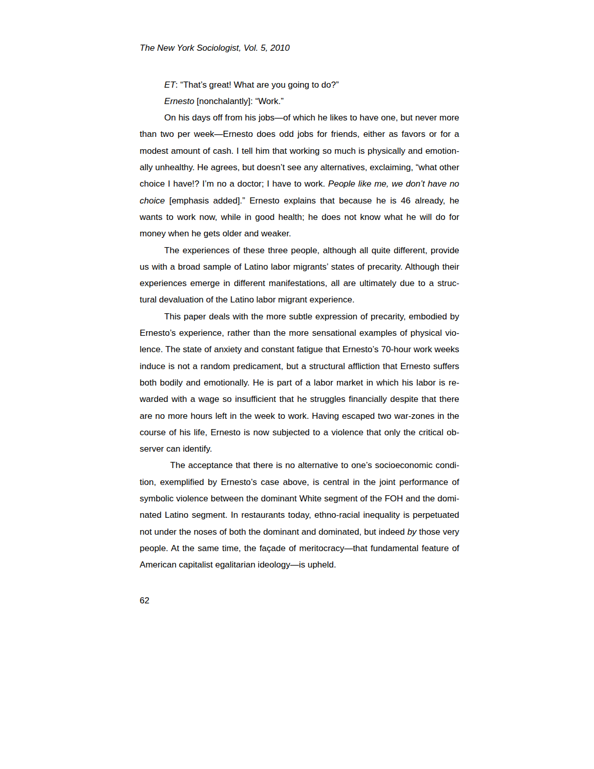The New York Sociologist, Vol. 5, 2010
ET: “That’s great! What are you going to do?”
Ernesto [nonchalantly]: “Work.”
On his days off from his jobs—of which he likes to have one, but never more than two per week—Ernesto does odd jobs for friends, either as favors or for a modest amount of cash. I tell him that working so much is physically and emotionally unhealthy. He agrees, but doesn’t see any alternatives, exclaiming, “what other choice I have!? I’m no a doctor; I have to work. People like me, we don’t have no choice [emphasis added].” Ernesto explains that because he is 46 already, he wants to work now, while in good health; he does not know what he will do for money when he gets older and weaker.
The experiences of these three people, although all quite different, provide us with a broad sample of Latino labor migrants’ states of precarity. Although their experiences emerge in different manifestations, all are ultimately due to a structural devaluation of the Latino labor migrant experience.
This paper deals with the more subtle expression of precarity, embodied by Ernesto’s experience, rather than the more sensational examples of physical violence. The state of anxiety and constant fatigue that Ernesto’s 70-hour work weeks induce is not a random predicament, but a structural affliction that Ernesto suffers both bodily and emotionally. He is part of a labor market in which his labor is rewarded with a wage so insufficient that he struggles financially despite that there are no more hours left in the week to work. Having escaped two war-zones in the course of his life, Ernesto is now subjected to a violence that only the critical observer can identify.
The acceptance that there is no alternative to one’s socioeconomic condition, exemplified by Ernesto’s case above, is central in the joint performance of symbolic violence between the dominant White segment of the FOH and the dominated Latino segment. In restaurants today, ethno-racial inequality is perpetuated not under the noses of both the dominant and dominated, but indeed by those very people. At the same time, the façade of meritocracy—that fundamental feature of American capitalist egalitarian ideology—is upheld.
62